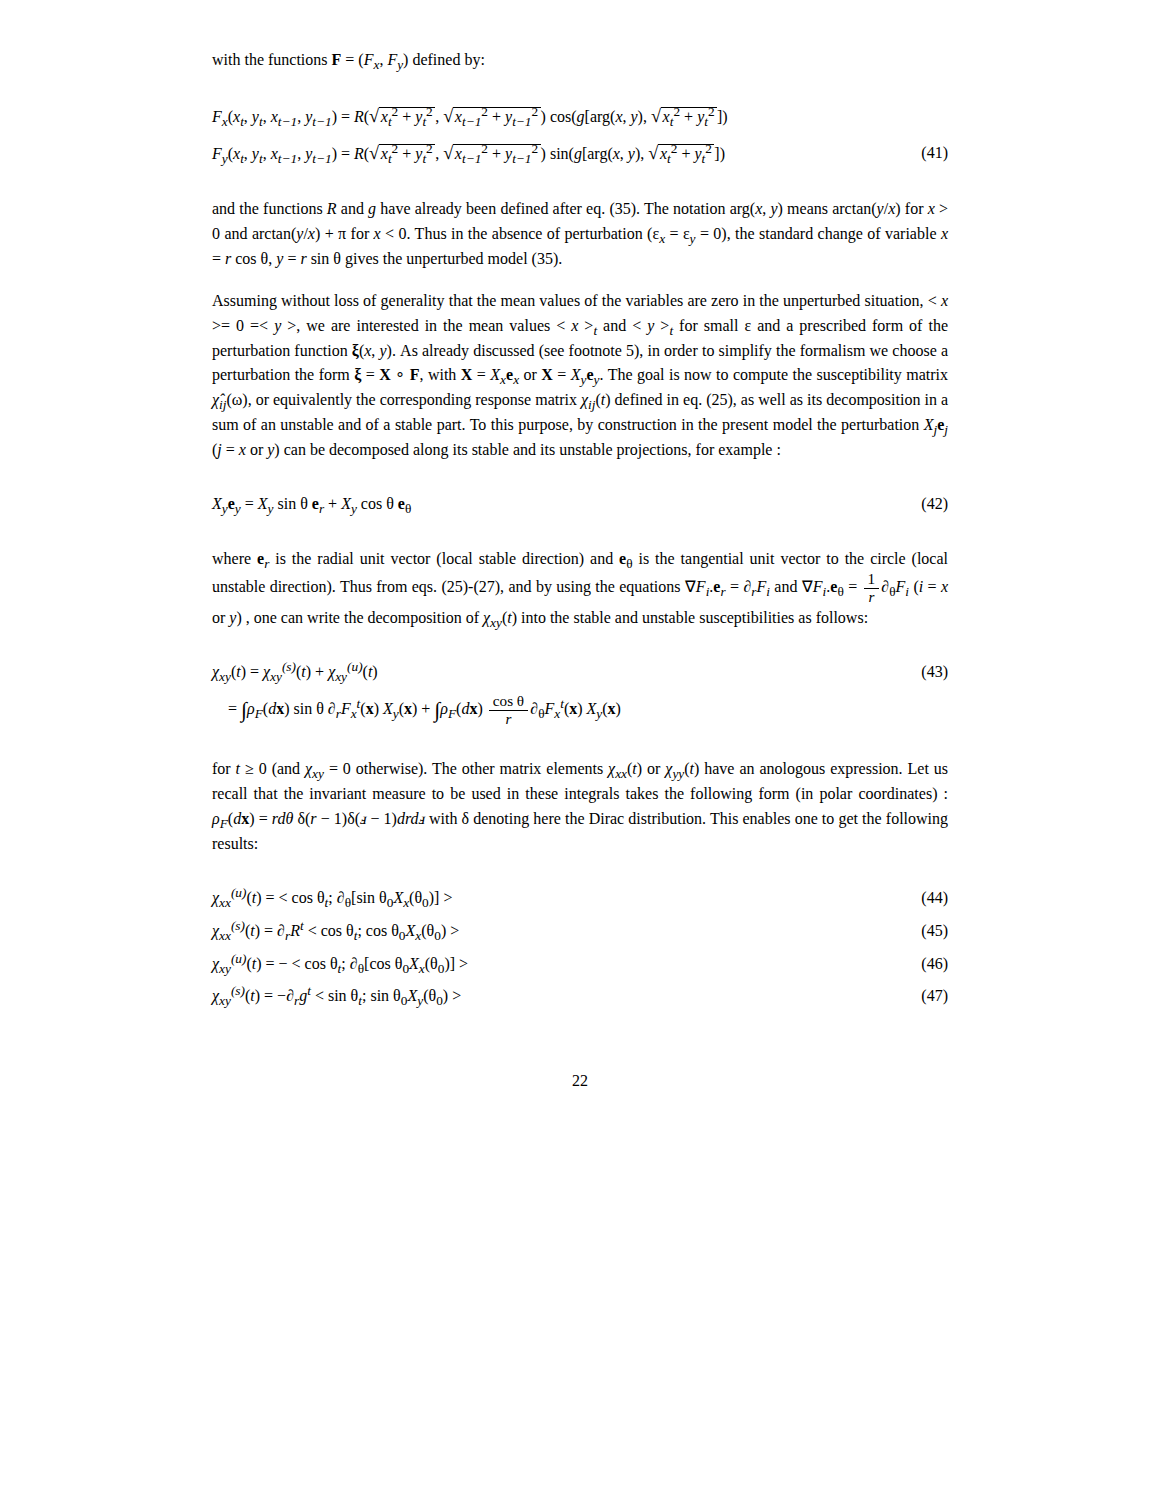with the functions F = (Fx, Fy) defined by:
| F x ( x t , y t , x t−1 , y t−1 ) = R ( √ x t 2 + y t 2 , √ x t−1 2 + y t−1 2 ) cos( g [arg( x , y ), √ x t 2 + y t 2 ]) | |
| F y ( x t , y t , x t−1 , y t−1 ) = R ( √ x t 2 + y t 2 , √ x t−1 2 + y t−1 2 ) sin( g [arg( x , y ), √ x t 2 + y t 2 ]) | (41) |
and the functions R and g have already been defined after eq. (35). The notation arg(x, y) means arctan(y/x) for x > 0 and arctan(y/x) + π for x < 0. Thus in the absence of perturbation (εx = εy = 0), the standard change of variable x = r cos θ, y = r sin θ gives the unperturbed model (35).
Assuming without loss of generality that the mean values of the variables are zero in the unperturbed situation, < x >= 0 =< y >, we are interested in the mean values < x >t and < y >t for small ε and a prescribed form of the perturbation function ξ(x, y). As already discussed (see footnote 5), in order to simplify the formalism we choose a perturbation the form ξ = X ∘ F, with X = Xx ex or X = Xy ey. The goal is now to compute the susceptibility matrix χ̂ij(ω), or equivalently the corresponding response matrix χij(t) defined in eq. (25), as well as its decomposition in a sum of an unstable and of a stable part. To this purpose, by construction in the present model the perturbation Xj ej (j = x or y) can be decomposed along its stable and its unstable projections, for example :
| X y e y = X y sin θ e r + X y cos θ e θ | (42) |
where er is the radial unit vector (local stable direction) and eθ is the tangential unit vector to the circle (local unstable direction). Thus from eqs. (25)-(27), and by using the equations ∇Fi.er = ∂rFi and ∇Fi.eθ = 1 r∂θFi (i = x or y) , one can write the decomposition of χxy(t) into the stable and unstable susceptibilities as follows:
| χ xy ( t ) = χ xy (s) ( t ) + χ xy (u) ( t ) | (43) |
| = ∫ ρ F ( d x ) sin θ ∂ r F x t ( x ) X y ( x ) + ∫ ρ F ( d x ) cos θ r ∂ θ F x t ( x ) X y ( x ) | |
for t ≥ 0 (and χxy = 0 otherwise). The other matrix elements χxx(t) or χyy(t) have an anologous expression. Let us recall that the invariant measure to be used in these integrals takes the following form (in polar coordinates) : ρF(dx) = rdθ δ(r − 1)δ(ⅎ − 1)drdⅎ with δ denoting here the Dirac distribution. This enables one to get the following results:
| χ xx (u) ( t ) = < cos θ t ; ∂ θ [sin θ 0 X x (θ 0 )] > | (44) |
| χ xx (s) ( t ) = ∂ r R t < cos θ t ; cos θ 0 X x (θ 0 ) > | (45) |
| χ xy (u) ( t ) = − < cos θ t ; ∂ θ [cos θ 0 X x (θ 0 )] > | (46) |
| χ xy (s) ( t ) = −∂ r g t < sin θ t ; sin θ 0 X y (θ 0 ) > | (47) |
22